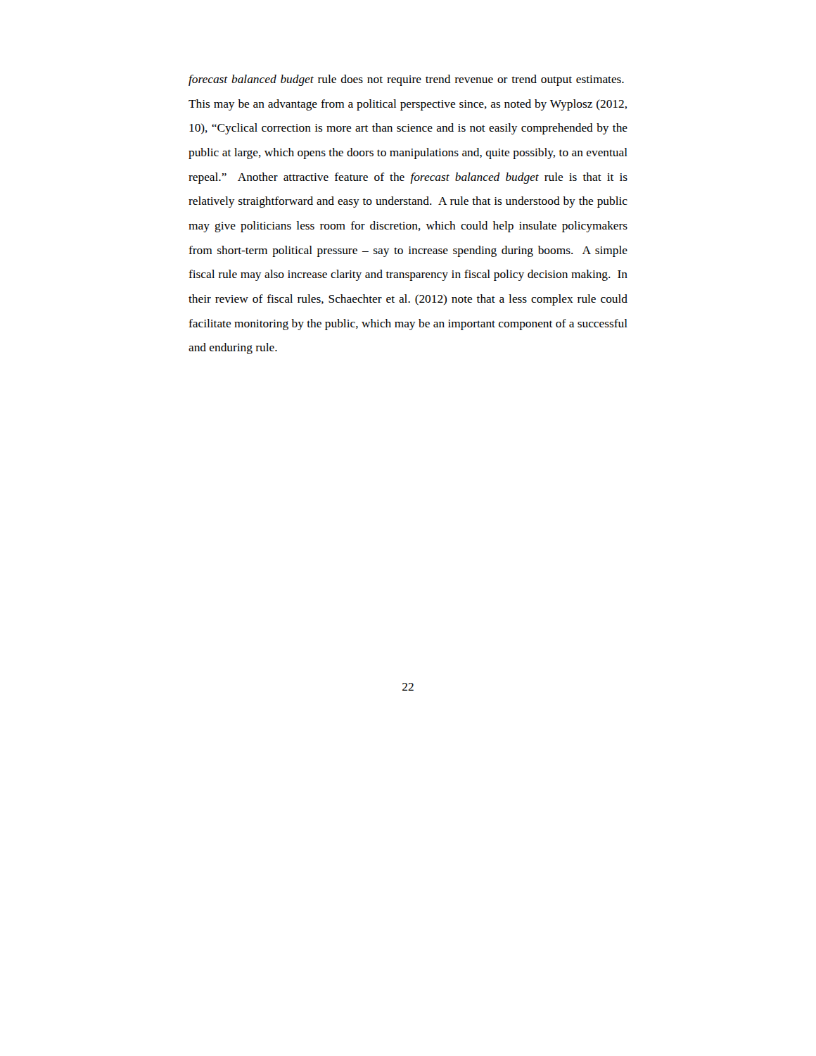forecast balanced budget rule does not require trend revenue or trend output estimates. This may be an advantage from a political perspective since, as noted by Wyplosz (2012, 10), “Cyclical correction is more art than science and is not easily comprehended by the public at large, which opens the doors to manipulations and, quite possibly, to an eventual repeal.” Another attractive feature of the forecast balanced budget rule is that it is relatively straightforward and easy to understand. A rule that is understood by the public may give politicians less room for discretion, which could help insulate policymakers from short-term political pressure – say to increase spending during booms. A simple fiscal rule may also increase clarity and transparency in fiscal policy decision making. In their review of fiscal rules, Schaechter et al. (2012) note that a less complex rule could facilitate monitoring by the public, which may be an important component of a successful and enduring rule.
22